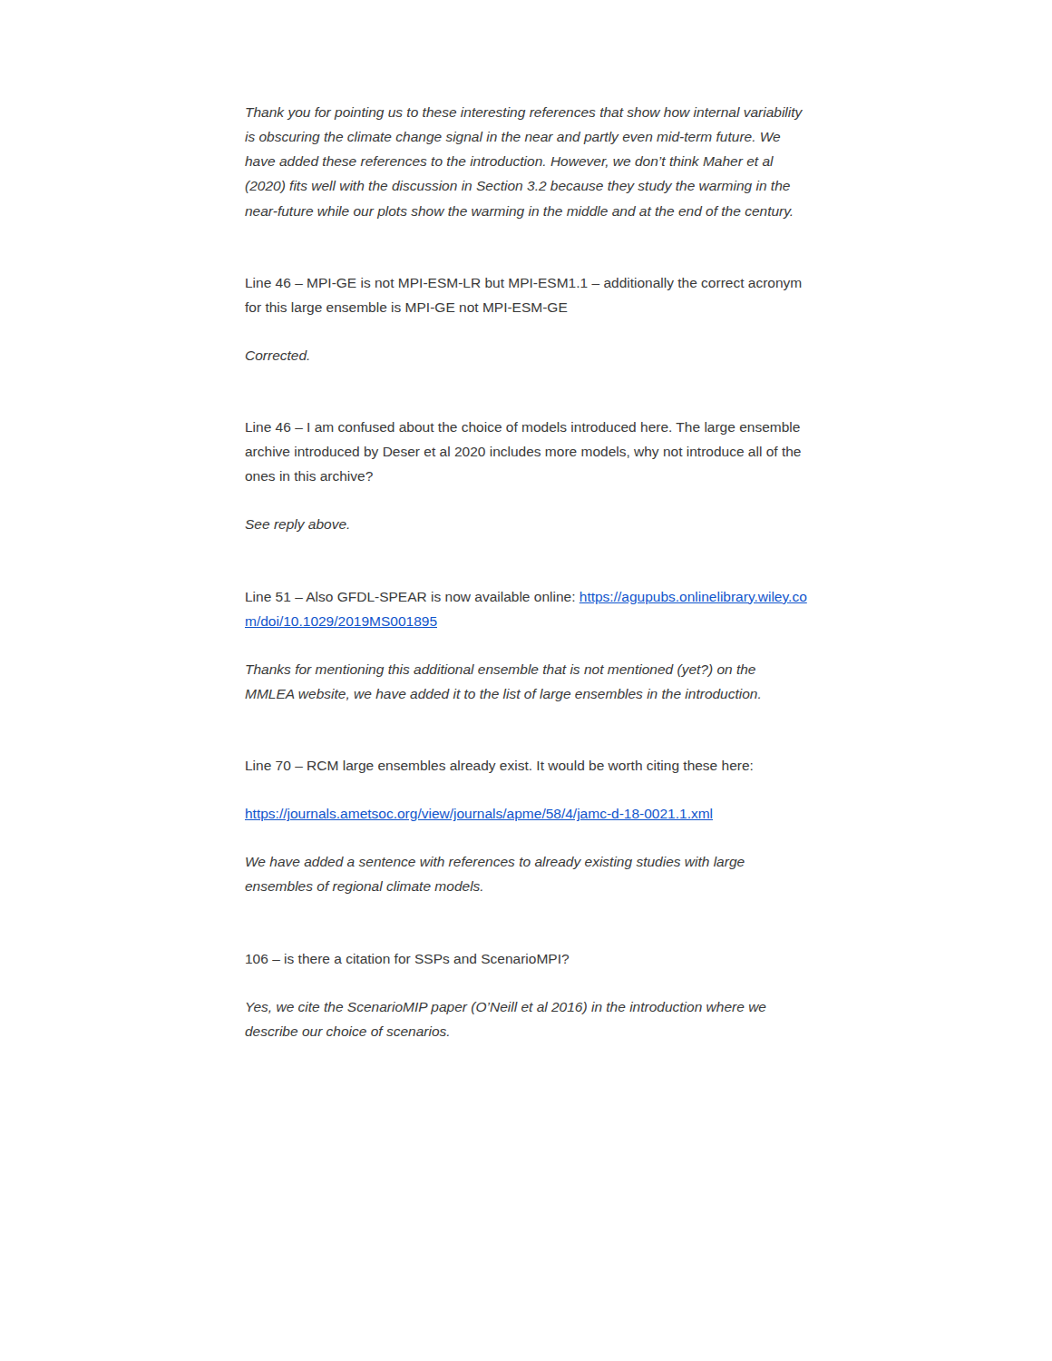Thank you for pointing us to these interesting references that show how internal variability is obscuring the climate change signal in the near and partly even mid-term future. We have added these references to the introduction. However, we don’t think Maher et al (2020) fits well with the discussion in Section 3.2 because they study the warming in the near-future while our plots show the warming in the middle and at the end of the century.
Line 46 – MPI-GE is not MPI-ESM-LR but MPI-ESM1.1 – additionally the correct acronym for this large ensemble is MPI-GE not MPI-ESM-GE
Corrected.
Line 46 – I am confused about the choice of models introduced here. The large ensemble archive introduced by Deser et al 2020 includes more models, why not introduce all of the ones in this archive?
See reply above.
Line 51 – Also GFDL-SPEAR is now available online: https://agupubs.onlinelibrary.wiley.com/doi/10.1029/2019MS001895
Thanks for mentioning this additional ensemble that is not mentioned (yet?) on the MMLEA website, we have added it to the list of large ensembles in the introduction.
Line 70 – RCM large ensembles already exist. It would be worth citing these here:
https://journals.ametsoc.org/view/journals/apme/58/4/jamc-d-18-0021.1.xml
We have added a sentence with references to already existing studies with large ensembles of regional climate models.
106 – is there a citation for SSPs and ScenarioMPI?
Yes, we cite the ScenarioMIP paper (O’Neill et al 2016) in the introduction where we describe our choice of scenarios.